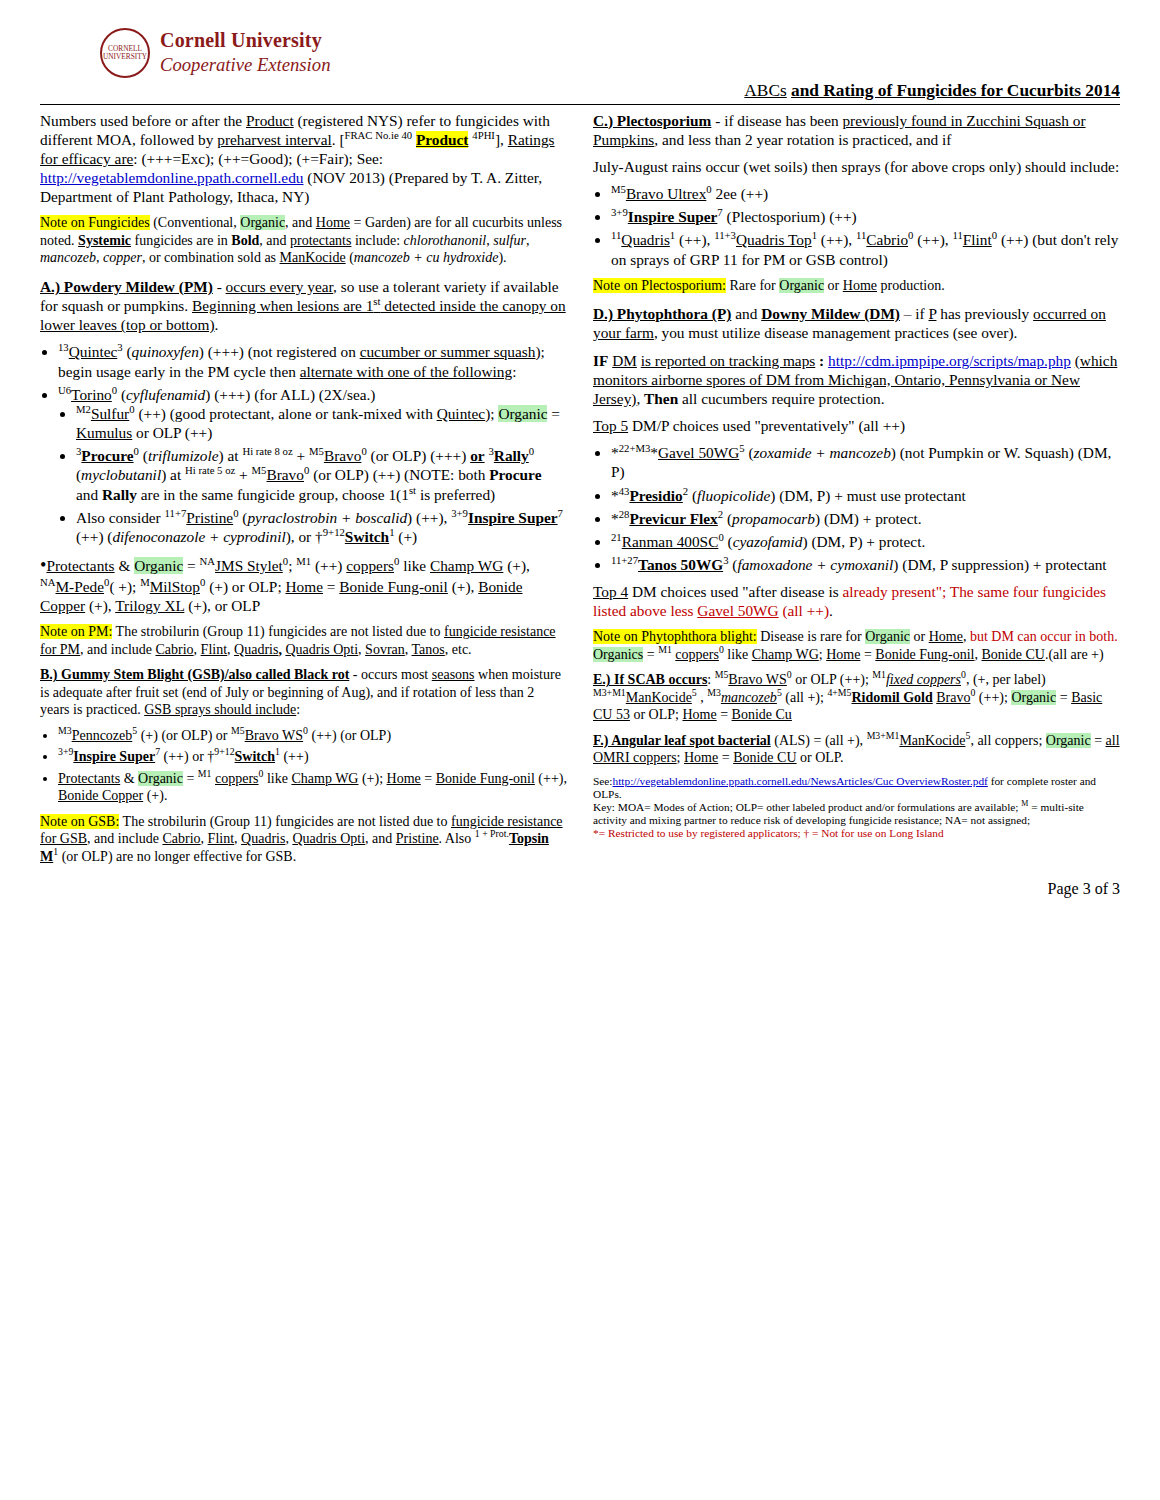CORNELL
UNIVERSITY
Cornell University
Cooperative Extension
ABCs and Rating of Fungicides for Cucurbits 2014
Numbers used before or after the Product (registered NYS) refer to fungicides with different MOA, followed by preharvest interval. [FRAC No.ie 40 Product 4PHI], Ratings for efficacy are: (+++=Exc); (++=Good); (+=Fair); See: http://vegetablemdonline.ppath.cornell.edu (NOV 2013) (Prepared by T. A. Zitter, Department of Plant Pathology, Ithaca, NY)
Note on Fungicides (Conventional, Organic, and Home = Garden) are for all cucurbits unless noted. Systemic fungicides are in Bold, and protectants include: chlorothanonil, sulfur, mancozeb, copper, or combination sold as ManKocide (mancozeb + cu hydroxide).
A.) Powdery Mildew (PM) - occurs every year, so use a tolerant variety if available for squash or pumpkins. Beginning when lesions are 1st detected inside the canopy on lower leaves (top or bottom).
13Quintec3 (quinoxyfen) (+++) (not registered on cucumber or summer squash); begin usage early in the PM cycle then alternate with one of the following:
U6Torino0 (cyflufenamid) (+++) (for ALL) (2X/sea.)
M2Sulfur0 (++) (good protectant, alone or tank-mixed with Quintec); Organic = Kumulus or OLP (++)
3Procure0 (triflumizole) at Hi rate 8 oz + M5Bravo0 (or OLP) (+++) or 3Rally0 (myclobutanil) at Hi rate 5 oz + M5Bravo0 (or OLP) (++) (NOTE: both Procure and Rally are in the same fungicide group, choose 1(1st is preferred)
Also consider 11+7Pristine0 (pyraclostrobin + boscalid) (++), 3+9Inspire Super7 (++) (difenoconazole + cyprodinil), or †9+12Switch1 (+)
•Protectants & Organic = NAJMS Stylet0; M1 (++) coppers0 like Champ WG (+), NAM-Pede0( +); MMilStop0 (+) or OLP; Home = Bonide Fung-onil (+), Bonide Copper (+), Trilogy XL (+), or OLP
Note on PM: The strobilurin (Group 11) fungicides are not listed due to fungicide resistance for PM, and include Cabrio, Flint, Quadris, Quadris Opti, Sovran, Tanos, etc.
B.) Gummy Stem Blight (GSB)/also called Black rot - occurs most seasons when moisture is adequate after fruit set (end of July or beginning of Aug), and if rotation of less than 2 years is practiced. GSB sprays should include:
M3Penncozeb5 (+) (or OLP) or M5Bravo WS0 (++) (or OLP)
3+9Inspire Super7 (++) or †9+12Switch1 (++)
Protectants & Organic = M1 coppers0 like Champ WG (+); Home = Bonide Fung-onil (++), Bonide Copper (+).
Note on GSB: The strobilurin (Group 11) fungicides are not listed due to fungicide resistance for GSB, and include Cabrio, Flint, Quadris, Quadris Opti, and Pristine. Also 1 + Prot.Topsin M1 (or OLP) are no longer effective for GSB.
C.) Plectosporium - if disease has been previously found in Zucchini Squash or Pumpkins, and less than 2 year rotation is practiced, and if
July-August rains occur (wet soils) then sprays (for above crops only) should include:
M5Bravo Ultrex0 2ee (++)
3+9Inspire Super7 (Plectosporium) (++)
11Quadris1 (++), 11+3Quadris Top1 (++), 11Cabrio0 (++), 11Flint0 (++) (but don't rely on sprays of GRP 11 for PM or GSB control)
Note on Plectosporium: Rare for Organic or Home production.
D.) Phytophthora (P) and Downy Mildew (DM) – if P has previously occurred on your farm, you must utilize disease management practices (see over).
IF DM is reported on tracking maps : http://cdm.ipmpipe.org/scripts/map.php (which monitors airborne spores of DM from Michigan, Ontario, Pennsylvania or New Jersey), Then all cucumbers require protection.
Top 5 DM/P choices used "preventatively" (all ++)
*22+M3*Gavel 50WG5 (zoxamide + mancozeb) (not Pumpkin or W. Squash) (DM, P)
*43Presidio2 (fluopicolide) (DM, P) + must use protectant
*28Previcur Flex2 (propamocarb) (DM) + protect.
21Ranman 400SC0 (cyazofamid) (DM, P) + protect.
11+27Tanos 50WG3 (famoxadone + cymoxanil) (DM, P suppression) + protectant
Top 4 DM choices used "after disease is already present"; The same four fungicides listed above less Gavel 50WG (all ++).
Note on Phytophthora blight: Disease is rare for Organic or Home, but DM can occur in both. Organics = M1 coppers0 like Champ WG; Home = Bonide Fung-onil, Bonide CU.(all are +)
E.) If SCAB occurs: M5Bravo WS0 or OLP (++); M1fixed coppers0, (+, per label) M3+M1ManKocide5 , M3mancozeb5 (all +); 4+M5Ridomil Gold Bravo0 (++); Organic = Basic CU 53 or OLP; Home = Bonide Cu
F.) Angular leaf spot bacterial (ALS) = (all +), M3+M1ManKocide5, all coppers; Organic = all OMRI coppers; Home = Bonide CU or OLP.
See:http://vegetablemdonline.ppath.cornell.edu/NewsArticles/Cuc OverviewRoster.pdf for complete roster and OLPs.
Key: MOA= Modes of Action; OLP= other labeled product and/or formulations are available; M = multi-site activity and mixing partner to reduce risk of developing fungicide resistance; NA= not assigned;
*= Restricted to use by registered applicators; † = Not for use on Long Island
Page 3 of 3